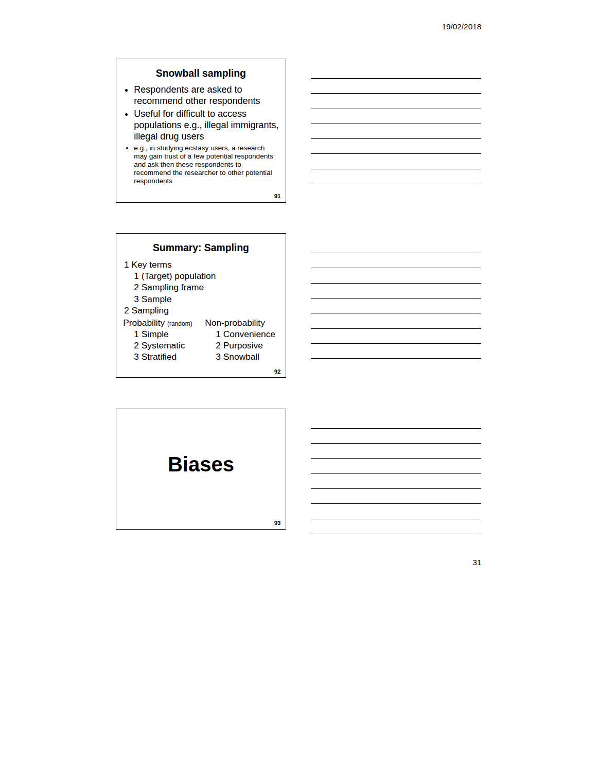19/02/2018
Snowball sampling
Respondents are asked to recommend other respondents
Useful for difficult to access populations e.g., illegal immigrants, illegal drug users
e.g., in studying ecstasy users, a research may gain trust of a few potential respondents and ask then these respondents to recommend the researcher to other potential respondents
91
Summary: Sampling
1 Key terms
1 (Target) population
2 Sampling frame
3 Sample
2 Sampling
Probability (random)
1 Simple
2 Systematic
3 Stratified
Non-probability
1 Convenience
2 Purposive
3 Snowball
92
Biases
93
31